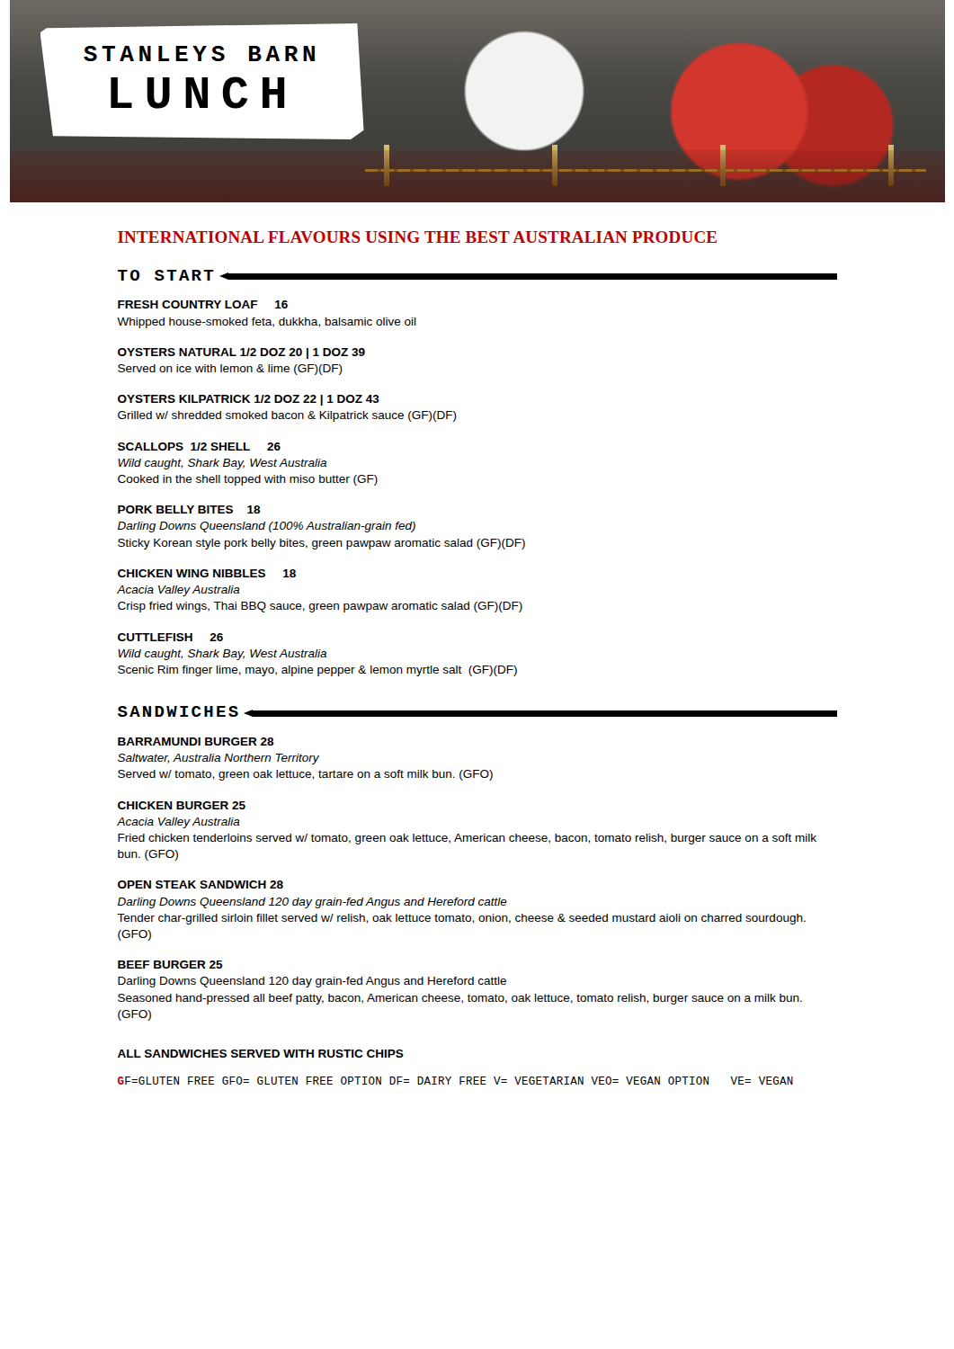STANLEYS BARN
LUNCH
International flavours using the best Australian produce
TO START
FRESH COUNTRY LOAF 16
Whipped house-smoked feta, dukkha, balsamic olive oil
OYSTERS NATURAL 1/2 DOZ 20 | 1 DOZ 39
Served on ice with lemon & lime (GF)(DF)
OYSTERS KILPATRICK 1/2 DOZ 22 | 1 DOZ 43
Grilled w/ shredded smoked bacon & Kilpatrick sauce (GF)(DF)
SCALLOPS 1/2 SHELL 26
Wild caught, Shark Bay, West Australia
Cooked in the shell topped with miso butter (GF)
PORK BELLY BITES 18
Darling Downs Queensland (100% Australian-grain fed)
Sticky Korean style pork belly bites, green pawpaw aromatic salad (GF)(DF)
CHICKEN WING NIBBLES 18
Acacia Valley Australia
Crisp fried wings, Thai BBQ sauce, green pawpaw aromatic salad (GF)(DF)
CUTTLEFISH 26
Wild caught, Shark Bay, West Australia
Scenic Rim finger lime, mayo, alpine pepper & lemon myrtle salt (GF)(DF)
SANDWICHES
BARRAMUNDI BURGER 28
Saltwater, Australia Northern Territory
Served w/ tomato, green oak lettuce, tartare on a soft milk bun. (GFO)
CHICKEN BURGER 25
Acacia Valley Australia
Fried chicken tenderloins served w/ tomato, green oak lettuce, American cheese, bacon, tomato relish, burger sauce on a soft milk bun. (GFO)
OPEN STEAK SANDWICH 28
Darling Downs Queensland 120 day grain-fed Angus and Hereford cattle
Tender char-grilled sirloin fillet served w/ relish, oak lettuce tomato, onion, cheese & seeded mustard aioli on charred sourdough. (GFO)
BEEF BURGER 25
Darling Downs Queensland 120 day grain-fed Angus and Hereford cattle
Seasoned hand-pressed all beef patty, bacon, American cheese, tomato, oak lettuce, tomato relish, burger sauce on a milk bun. (GFO)
All sandwiches served with rustic chips
GF=GLUTEN FREE GFO= GLUTEN FREE OPTION DF= DAIRY FREE V= VEGETARIAN VEO= VEGAN OPTION VE= VEGAN